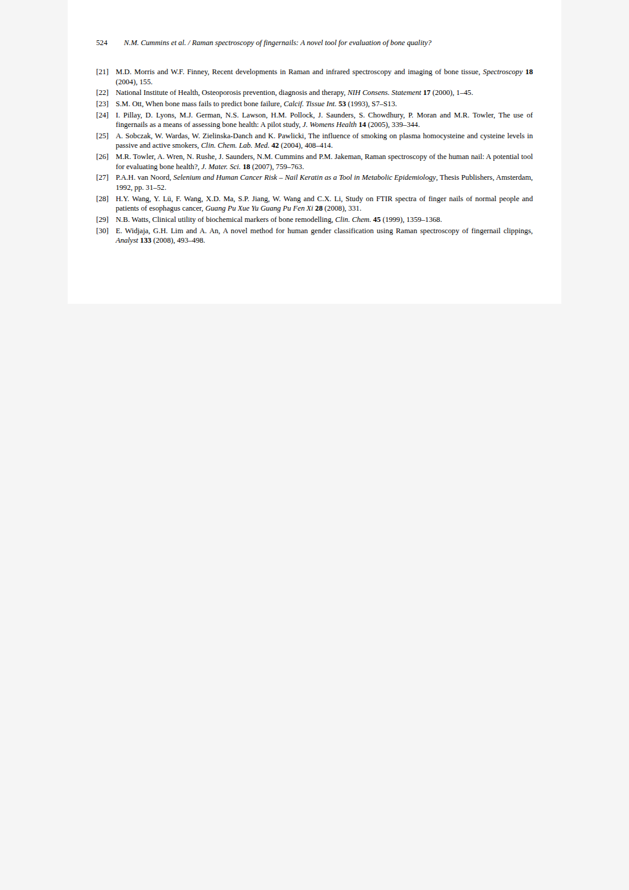524 N.M. Cummins et al. / Raman spectroscopy of fingernails: A novel tool for evaluation of bone quality?
[21] M.D. Morris and W.F. Finney, Recent developments in Raman and infrared spectroscopy and imaging of bone tissue, Spectroscopy 18 (2004), 155.
[22] National Institute of Health, Osteoporosis prevention, diagnosis and therapy, NIH Consens. Statement 17 (2000), 1–45.
[23] S.M. Ott, When bone mass fails to predict bone failure, Calcif. Tissue Int. 53 (1993), S7–S13.
[24] I. Pillay, D. Lyons, M.J. German, N.S. Lawson, H.M. Pollock, J. Saunders, S. Chowdhury, P. Moran and M.R. Towler, The use of fingernails as a means of assessing bone health: A pilot study, J. Womens Health 14 (2005), 339–344.
[25] A. Sobczak, W. Wardas, W. Zielinska-Danch and K. Pawlicki, The influence of smoking on plasma homocysteine and cysteine levels in passive and active smokers, Clin. Chem. Lab. Med. 42 (2004), 408–414.
[26] M.R. Towler, A. Wren, N. Rushe, J. Saunders, N.M. Cummins and P.M. Jakeman, Raman spectroscopy of the human nail: A potential tool for evaluating bone health?, J. Mater. Sci. 18 (2007), 759–763.
[27] P.A.H. van Noord, Selenium and Human Cancer Risk – Nail Keratin as a Tool in Metabolic Epidemiology, Thesis Publishers, Amsterdam, 1992, pp. 31–52.
[28] H.Y. Wang, Y. Lü, F. Wang, X.D. Ma, S.P. Jiang, W. Wang and C.X. Li, Study on FTIR spectra of finger nails of normal people and patients of esophagus cancer, Guang Pu Xue Yu Guang Pu Fen Xi 28 (2008), 331.
[29] N.B. Watts, Clinical utility of biochemical markers of bone remodelling, Clin. Chem. 45 (1999), 1359–1368.
[30] E. Widjaja, G.H. Lim and A. An, A novel method for human gender classification using Raman spectroscopy of fingernail clippings, Analyst 133 (2008), 493–498.